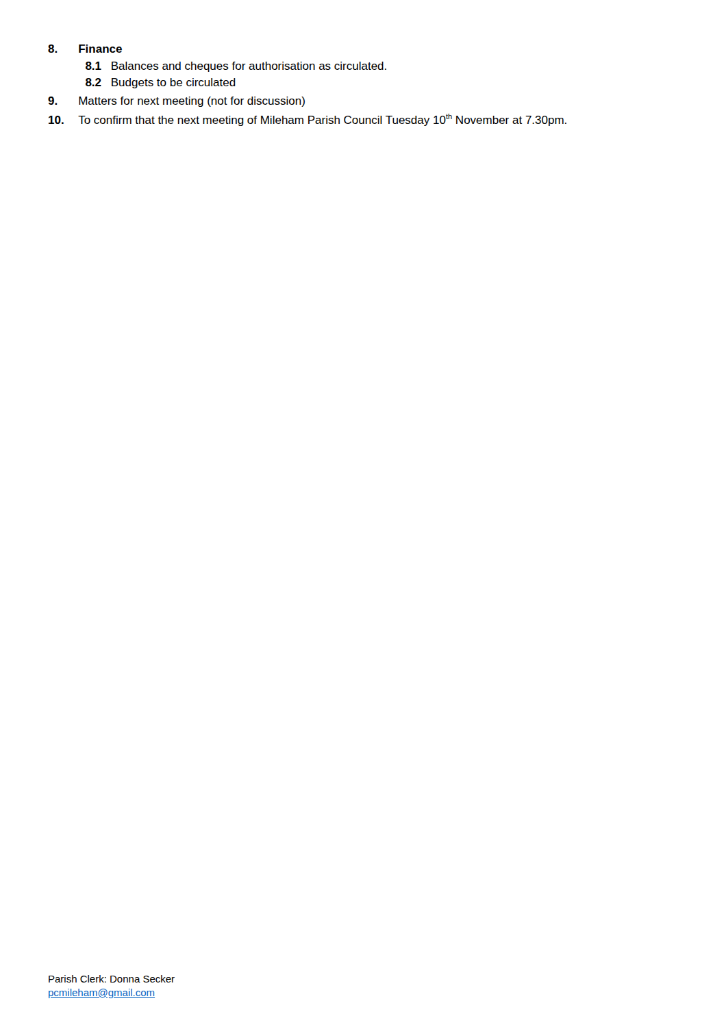8. Finance
8.1 Balances and cheques for authorisation as circulated.
8.2 Budgets to be circulated
9. Matters for next meeting (not for discussion)
10. To confirm that the next meeting of Mileham Parish Council Tuesday 10th November at 7.30pm.
Parish Clerk: Donna Secker
pcmileham@gmail.com